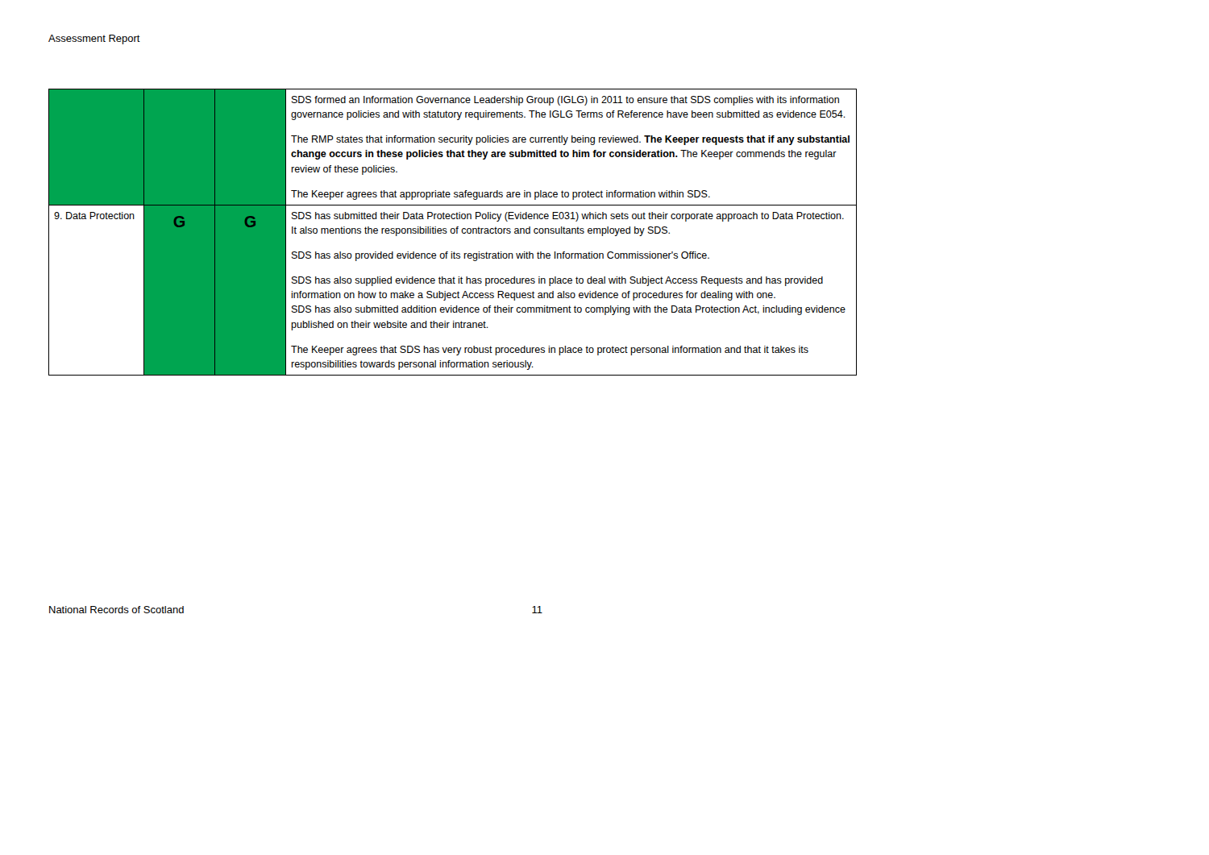Assessment Report
| | | | SDS formed an Information Governance Leadership Group (IGLG) in 2011 to ensure that SDS complies with its information governance policies and with statutory requirements. The IGLG Terms of Reference have been submitted as evidence E054. The RMP states that information security policies are currently being reviewed. The Keeper requests that if any substantial change occurs in these policies that they are submitted to him for consideration. The Keeper commends the regular review of these policies. The Keeper agrees that appropriate safeguards are in place to protect information within SDS. |
| 9. Data Protection | G | G | SDS has submitted their Data Protection Policy (Evidence E031) which sets out their corporate approach to Data Protection. It also mentions the responsibilities of contractors and consultants employed by SDS. SDS has also provided evidence of its registration with the Information Commissioner's Office. SDS has also supplied evidence that it has procedures in place to deal with Subject Access Requests and has provided information on how to make a Subject Access Request and also evidence of procedures for dealing with one. SDS has also submitted addition evidence of their commitment to complying with the Data Protection Act, including evidence published on their website and their intranet. The Keeper agrees that SDS has very robust procedures in place to protect personal information and that it takes its responsibilities towards personal information seriously. |
National Records of Scotland
11